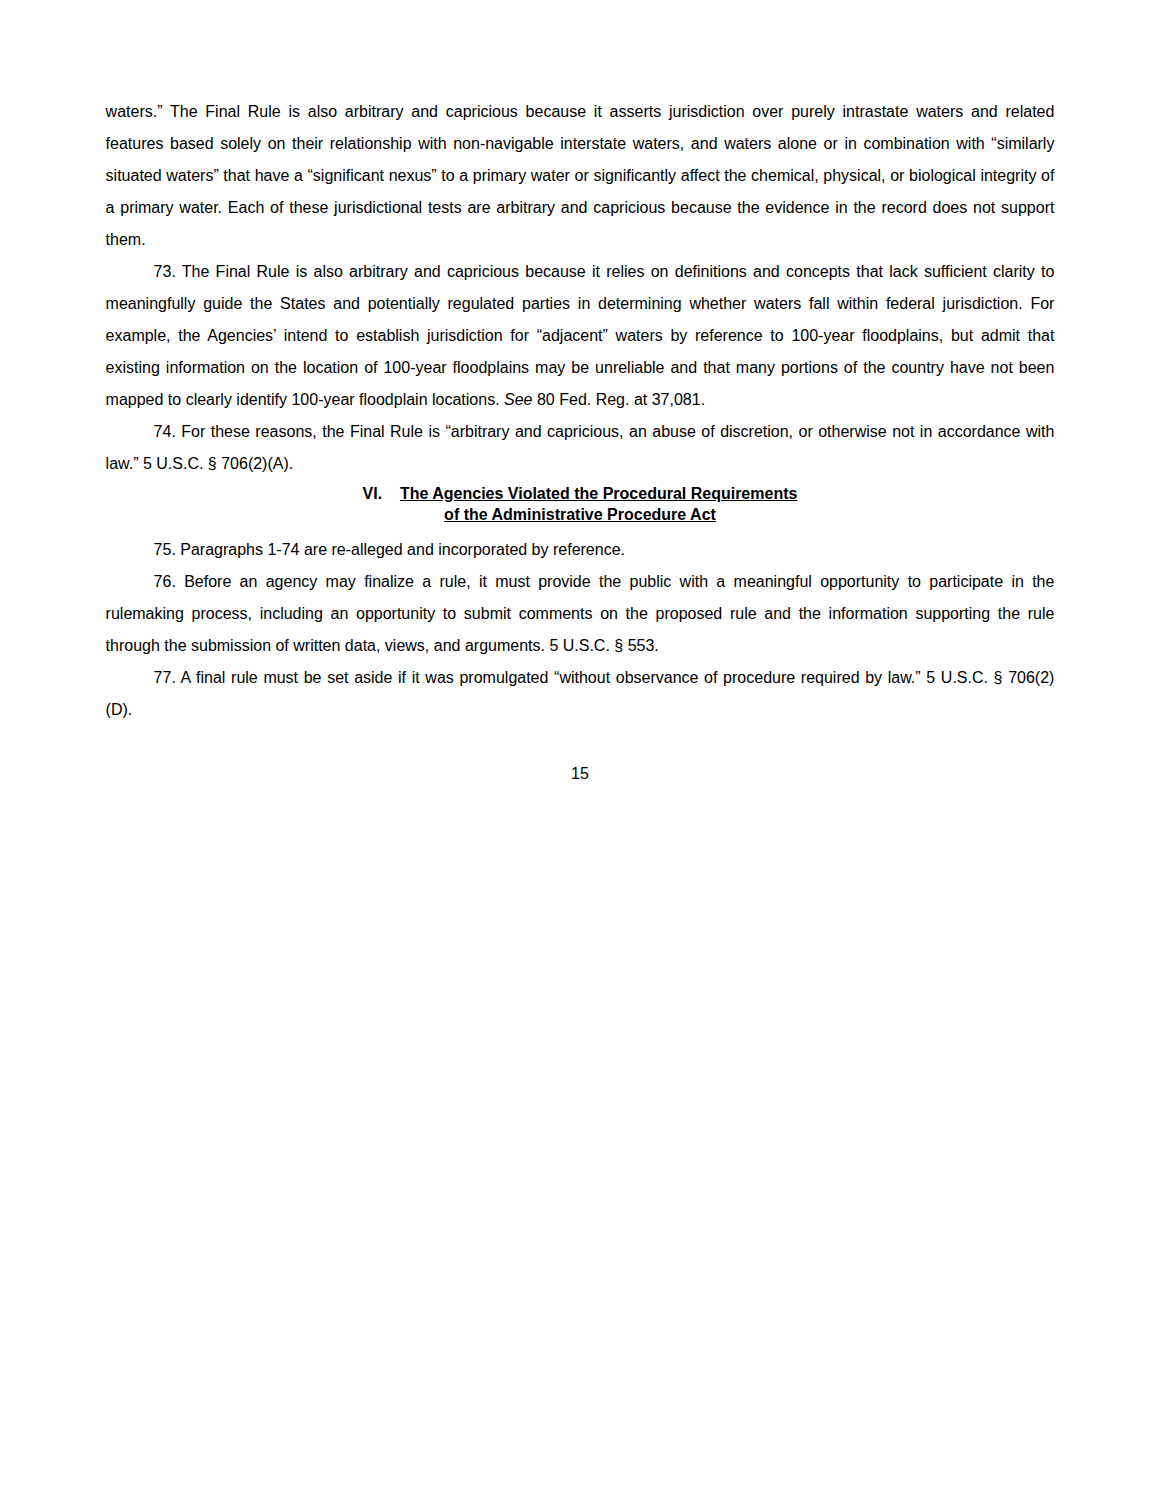waters.” The Final Rule is also arbitrary and capricious because it asserts jurisdiction over purely intrastate waters and related features based solely on their relationship with non-navigable interstate waters, and waters alone or in combination with “similarly situated waters” that have a “significant nexus” to a primary water or significantly affect the chemical, physical, or biological integrity of a primary water. Each of these jurisdictional tests are arbitrary and capricious because the evidence in the record does not support them.
73. The Final Rule is also arbitrary and capricious because it relies on definitions and concepts that lack sufficient clarity to meaningfully guide the States and potentially regulated parties in determining whether waters fall within federal jurisdiction. For example, the Agencies’ intend to establish jurisdiction for “adjacent” waters by reference to 100-year floodplains, but admit that existing information on the location of 100-year floodplains may be unreliable and that many portions of the country have not been mapped to clearly identify 100-year floodplain locations. See 80 Fed. Reg. at 37,081.
74. For these reasons, the Final Rule is “arbitrary and capricious, an abuse of discretion, or otherwise not in accordance with law.” 5 U.S.C. § 706(2)(A).
VI. The Agencies Violated the Procedural Requirements
of the Administrative Procedure Act
75. Paragraphs 1-74 are re-alleged and incorporated by reference.
76. Before an agency may finalize a rule, it must provide the public with a meaningful opportunity to participate in the rulemaking process, including an opportunity to submit comments on the proposed rule and the information supporting the rule through the submission of written data, views, and arguments. 5 U.S.C. § 553.
77. A final rule must be set aside if it was promulgated “without observance of procedure required by law.” 5 U.S.C. § 706(2)(D).
15